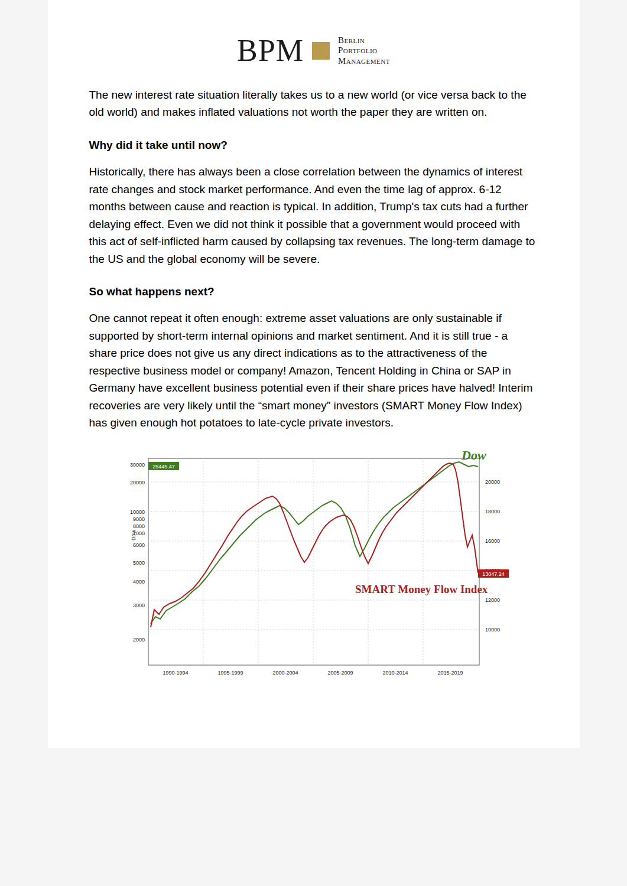BPM Berlin Portfolio Management
The new interest rate situation literally takes us to a new world (or vice versa back to the old world) and makes inflated valuations not worth the paper they are written on.
Why did it take until now?
Historically, there has always been a close correlation between the dynamics of interest rate changes and stock market performance. And even the time lag of approx. 6-12 months between cause and reaction is typical. In addition, Trump's tax cuts had a further delaying effect. Even we did not think it possible that a government would proceed with this act of self-inflicted harm caused by collapsing tax revenues. The long-term damage to the US and the global economy will be severe.
So what happens next?
One cannot repeat it often enough: extreme asset valuations are only sustainable if supported by short-term internal opinions and market sentiment. And it is still true - a share price does not give us any direct indications as to the attractiveness of the respective business model or company! Amazon, Tencent Holding in China or SAP in Germany have excellent business potential even if their share prices have halved! Interim recoveries are very likely until the “smart money” investors (SMART Money Flow Index) has given enough hot potatoes to late-cycle private investors.
30000 20000 10000 9000 8000 7000 6000 5000 4000 3000 2000 Dow 20000 18000 16000 14000 12000 10000 1990-1994 1995-1999 2000-2004 2005-2009 2010-2014 2015-2019 Dow SMART Money Flow Index 25445.47 13047.24